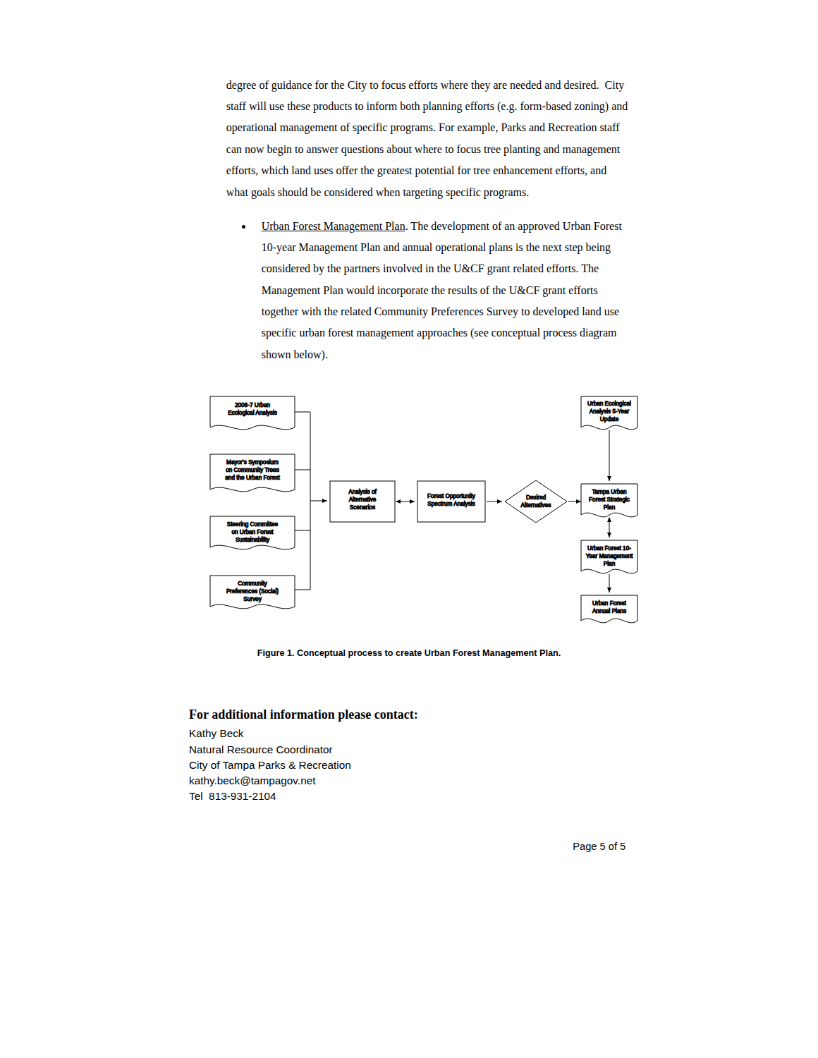degree of guidance for the City to focus efforts where they are needed and desired. City staff will use these products to inform both planning efforts (e.g. form-based zoning) and operational management of specific programs. For example, Parks and Recreation staff can now begin to answer questions about where to focus tree planting and management efforts, which land uses offer the greatest potential for tree enhancement efforts, and what goals should be considered when targeting specific programs.
Urban Forest Management Plan. The development of an approved Urban Forest 10-year Management Plan and annual operational plans is the next step being considered by the partners involved in the U&CF grant related efforts. The Management Plan would incorporate the results of the U&CF grant efforts together with the related Community Preferences Survey to developed land use specific urban forest management approaches (see conceptual process diagram shown below).
2006-7 Urban Ecological Analysis Mayor’s Symposium on Community Trees and the Urban Forest Steering Committee on Urban Forest Sustainability Community Preferences (Social) Survey Analysis of Alternative Scenarios Forest Opportunity Spectrum Analysis Desired Alternatives Urban Ecological Analysis 5-Year Update Tampa Urban Forest Strategic Plan Urban Forest 10- Year Management Plan Urban Forest Annual Plans
Figure 1. Conceptual process to create Urban Forest Management Plan.
For additional information please contact:
Kathy Beck
Natural Resource Coordinator
City of Tampa Parks & Recreation
kathy.beck@tampagov.net
Tel 813-931-2104
Page 5 of 5